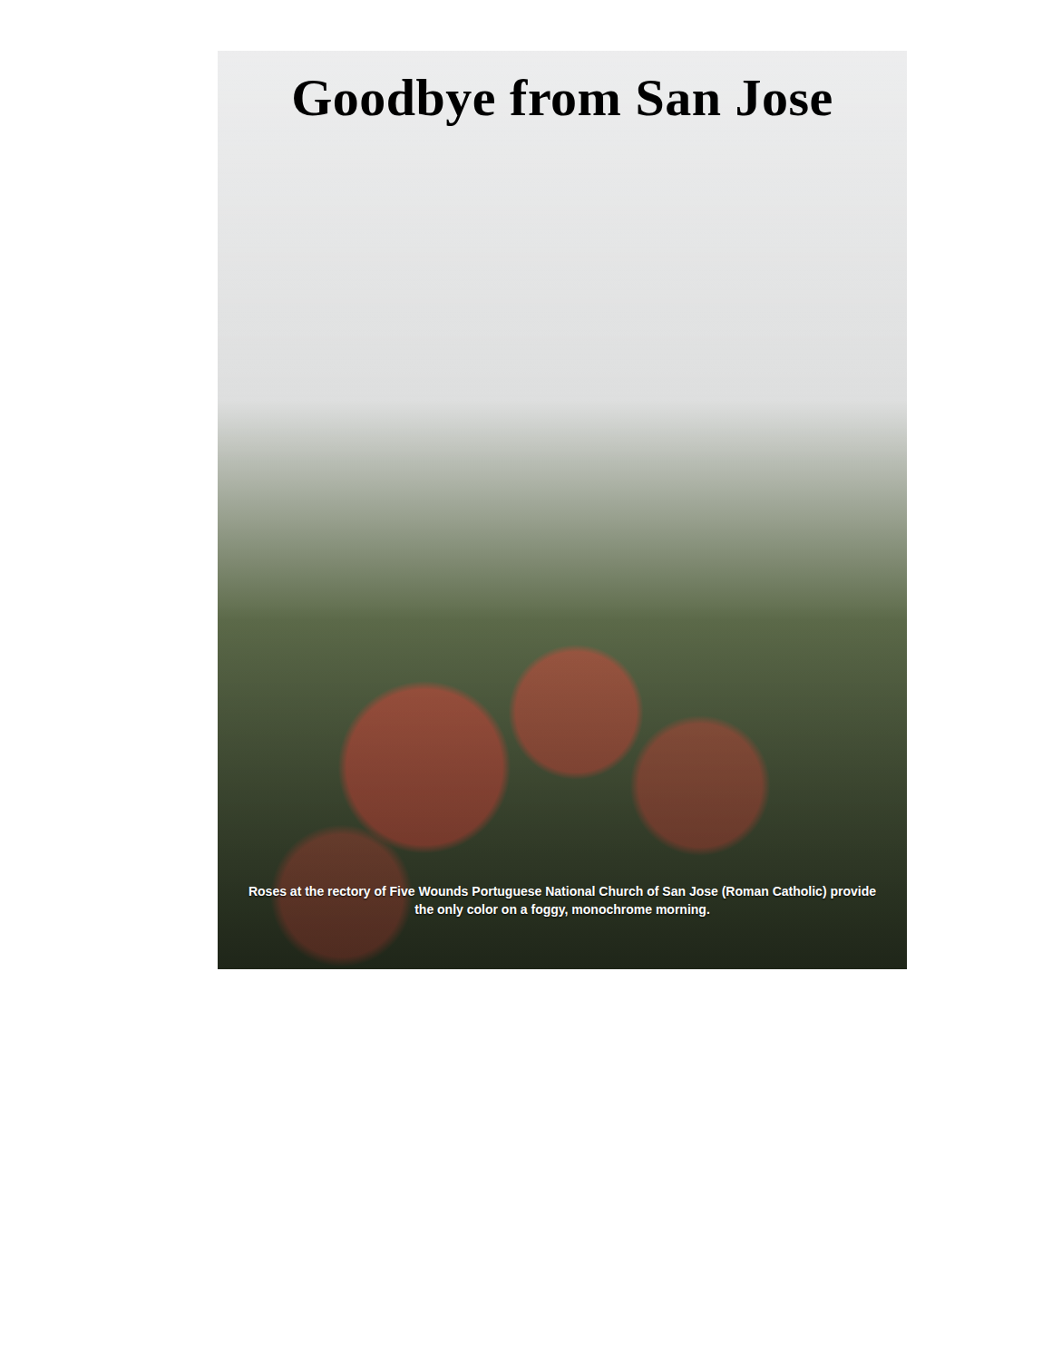Goodbye from San Jose
Roses at the rectory of Five Wounds Portuguese National Church of San Jose (Roman Catholic) provide the only color on a foggy, monochrome morning.